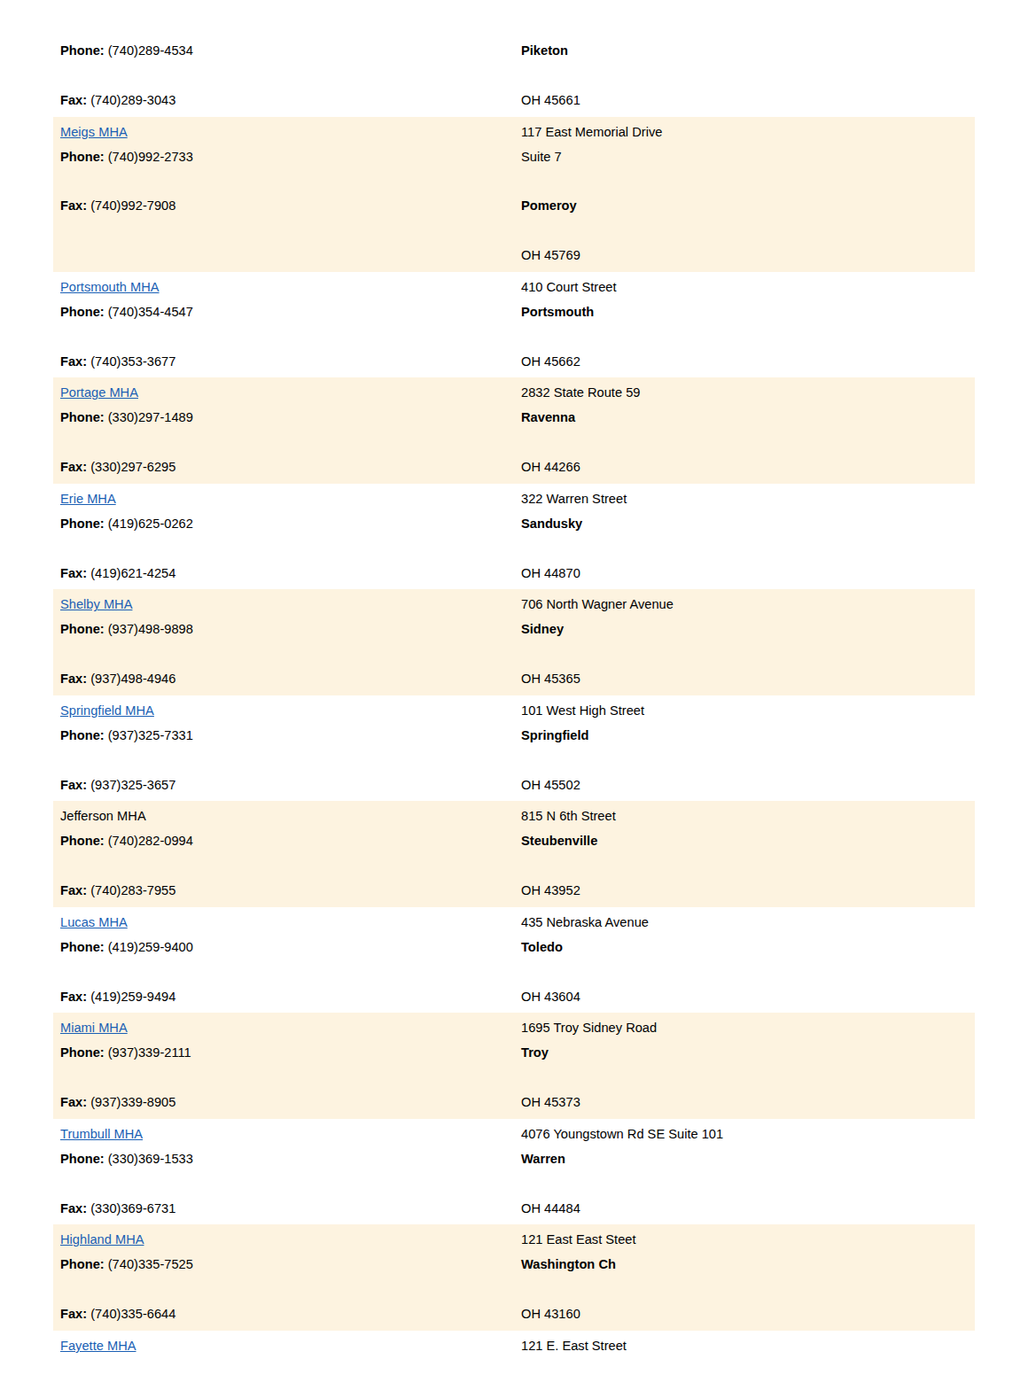| Phone: (740)289-4534 Fax: (740)289-3043 | Piketon OH 45661 |
| Meigs MHA Phone: (740)992-2733 Fax: (740)992-7908 | 117 East Memorial Drive Suite 7 Pomeroy OH 45769 |
| Portsmouth MHA Phone: (740)354-4547 Fax: (740)353-3677 | 410 Court Street Portsmouth OH 45662 |
| Portage MHA Phone: (330)297-1489 Fax: (330)297-6295 | 2832 State Route 59 Ravenna OH 44266 |
| Erie MHA Phone: (419)625-0262 Fax: (419)621-4254 | 322 Warren Street Sandusky OH 44870 |
| Shelby MHA Phone: (937)498-9898 Fax: (937)498-4946 | 706 North Wagner Avenue Sidney OH 45365 |
| Springfield MHA Phone: (937)325-7331 Fax: (937)325-3657 | 101 West High Street Springfield OH 45502 |
| Jefferson MHA Phone: (740)282-0994 Fax: (740)283-7955 | 815 N 6th Street Steubenville OH 43952 |
| Lucas MHA Phone: (419)259-9400 Fax: (419)259-9494 | 435 Nebraska Avenue Toledo OH 43604 |
| Miami MHA Phone: (937)339-2111 Fax: (937)339-8905 | 1695 Troy Sidney Road Troy OH 45373 |
| Trumbull MHA Phone: (330)369-1533 Fax: (330)369-6731 | 4076 Youngstown Rd SE Suite 101 Warren OH 44484 |
| Highland MHA Phone: (740)335-7525 Fax: (740)335-6644 | 121 East East Steet Washington Ch OH 43160 |
| Fayette MHA | 121 E. East Street |